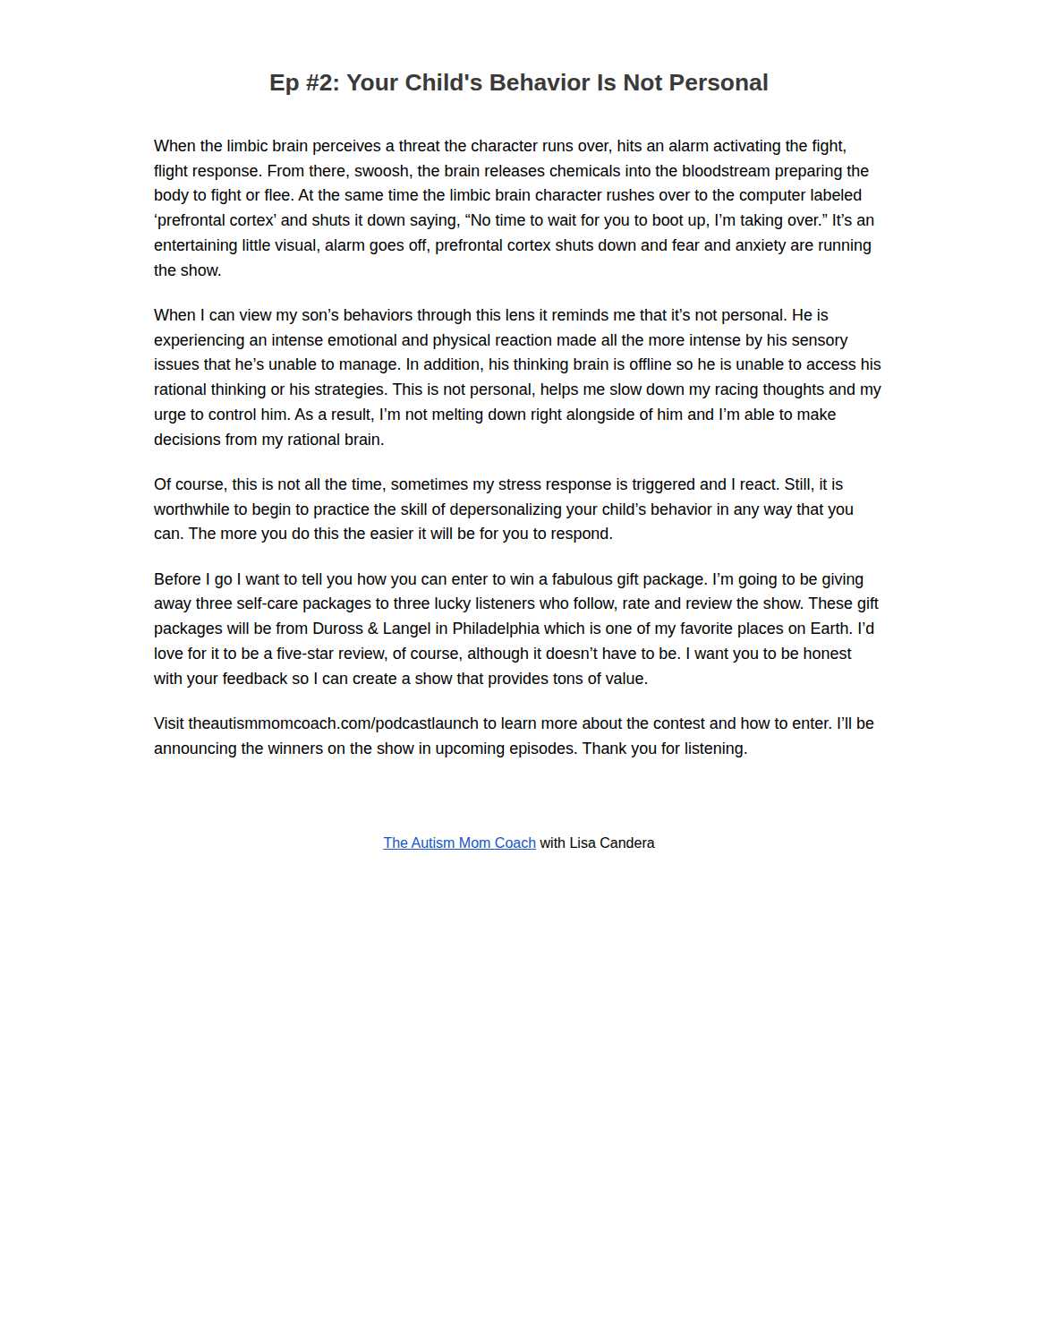Ep #2: Your Child's Behavior Is Not Personal
When the limbic brain perceives a threat the character runs over, hits an alarm activating the fight, flight response. From there, swoosh, the brain releases chemicals into the bloodstream preparing the body to fight or flee. At the same time the limbic brain character rushes over to the computer labeled ‘prefrontal cortex’ and shuts it down saying, “No time to wait for you to boot up, I’m taking over.” It’s an entertaining little visual, alarm goes off, prefrontal cortex shuts down and fear and anxiety are running the show.
When I can view my son’s behaviors through this lens it reminds me that it’s not personal. He is experiencing an intense emotional and physical reaction made all the more intense by his sensory issues that he’s unable to manage. In addition, his thinking brain is offline so he is unable to access his rational thinking or his strategies. This is not personal, helps me slow down my racing thoughts and my urge to control him. As a result, I’m not melting down right alongside of him and I’m able to make decisions from my rational brain.
Of course, this is not all the time, sometimes my stress response is triggered and I react. Still, it is worthwhile to begin to practice the skill of depersonalizing your child’s behavior in any way that you can. The more you do this the easier it will be for you to respond.
Before I go I want to tell you how you can enter to win a fabulous gift package. I’m going to be giving away three self-care packages to three lucky listeners who follow, rate and review the show. These gift packages will be from Duross & Langel in Philadelphia which is one of my favorite places on Earth. I’d love for it to be a five-star review, of course, although it doesn’t have to be. I want you to be honest with your feedback so I can create a show that provides tons of value.
Visit theautismmomcoach.com/podcastlaunch to learn more about the contest and how to enter. I’ll be announcing the winners on the show in upcoming episodes. Thank you for listening.
The Autism Mom Coach with Lisa Candera